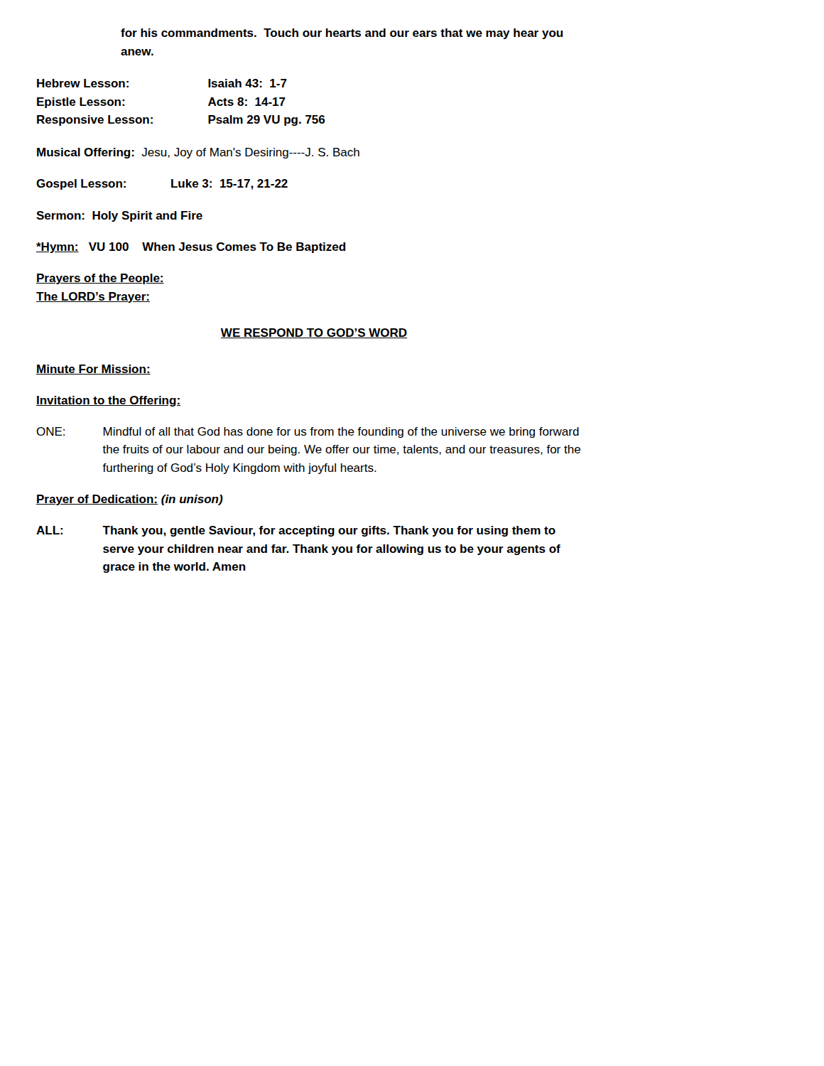for his commandments. Touch our hearts and our ears that we may hear you anew.
| Hebrew Lesson: | Isaiah 43: 1-7 |
| Epistle Lesson: | Acts 8: 14-17 |
| Responsive Lesson: | Psalm 29 VU pg. 756 |
Musical Offering: Jesu, Joy of Man's Desiring----J. S. Bach
Gospel Lesson: Luke 3: 15-17, 21-22
Sermon: Holy Spirit and Fire
*Hymn: VU 100 When Jesus Comes To Be Baptized
Prayers of the People:
The LORD’s Prayer:
WE RESPOND TO GOD’S WORD
Minute For Mission:
Invitation to the Offering:
ONE: Mindful of all that God has done for us from the founding of the universe we bring forward the fruits of our labour and our being. We offer our time, talents, and our treasures, for the furthering of God’s Holy Kingdom with joyful hearts.
Prayer of Dedication: (in unison)
ALL: Thank you, gentle Saviour, for accepting our gifts. Thank you for using them to serve your children near and far. Thank you for allowing us to be your agents of grace in the world. Amen